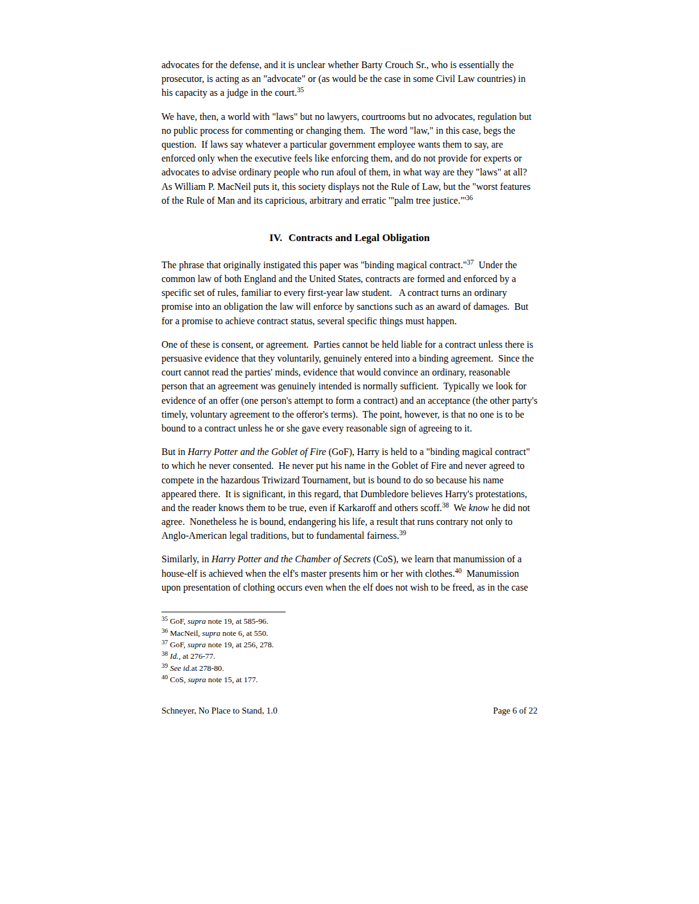advocates for the defense, and it is unclear whether Barty Crouch Sr., who is essentially the prosecutor, is acting as an "advocate" or (as would be the case in some Civil Law countries) in his capacity as a judge in the court.35
We have, then, a world with "laws" but no lawyers, courtrooms but no advocates, regulation but no public process for commenting or changing them. The word "law," in this case, begs the question. If laws say whatever a particular government employee wants them to say, are enforced only when the executive feels like enforcing them, and do not provide for experts or advocates to advise ordinary people who run afoul of them, in what way are they "laws" at all? As William P. MacNeil puts it, this society displays not the Rule of Law, but the "worst features of the Rule of Man and its capricious, arbitrary and erratic '"palm tree justice."'36
IV. Contracts and Legal Obligation
The phrase that originally instigated this paper was "binding magical contract."37 Under the common law of both England and the United States, contracts are formed and enforced by a specific set of rules, familiar to every first-year law student. A contract turns an ordinary promise into an obligation the law will enforce by sanctions such as an award of damages. But for a promise to achieve contract status, several specific things must happen.
One of these is consent, or agreement. Parties cannot be held liable for a contract unless there is persuasive evidence that they voluntarily, genuinely entered into a binding agreement. Since the court cannot read the parties' minds, evidence that would convince an ordinary, reasonable person that an agreement was genuinely intended is normally sufficient. Typically we look for evidence of an offer (one person's attempt to form a contract) and an acceptance (the other party's timely, voluntary agreement to the offeror's terms). The point, however, is that no one is to be bound to a contract unless he or she gave every reasonable sign of agreeing to it.
But in Harry Potter and the Goblet of Fire (GoF), Harry is held to a "binding magical contract" to which he never consented. He never put his name in the Goblet of Fire and never agreed to compete in the hazardous Triwizard Tournament, but is bound to do so because his name appeared there. It is significant, in this regard, that Dumbledore believes Harry's protestations, and the reader knows them to be true, even if Karkaroff and others scoff.38 We know he did not agree. Nonetheless he is bound, endangering his life, a result that runs contrary not only to Anglo-American legal traditions, but to fundamental fairness.39
Similarly, in Harry Potter and the Chamber of Secrets (CoS), we learn that manumission of a house-elf is achieved when the elf's master presents him or her with clothes.40 Manumission upon presentation of clothing occurs even when the elf does not wish to be freed, as in the case
35 GoF, supra note 19, at 585-96.
36 MacNeil, supra note 6, at 550.
37 GoF, supra note 19, at 256, 278.
38 Id., at 276-77.
39 See id. at 278-80.
40 CoS, supra note 15, at 177.
Schneyer, No Place to Stand, 1.0 Page 6 of 22